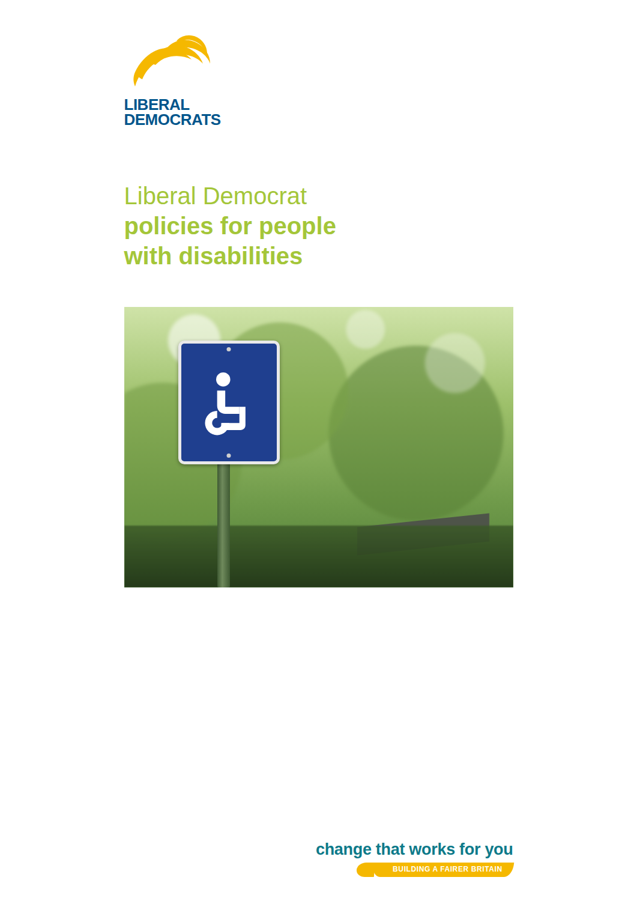LIBERAL
DEMOCRATS
Liberal Democrat policies for people with disabilities
change that works for you
BUILDING A FAIRER BRITAIN